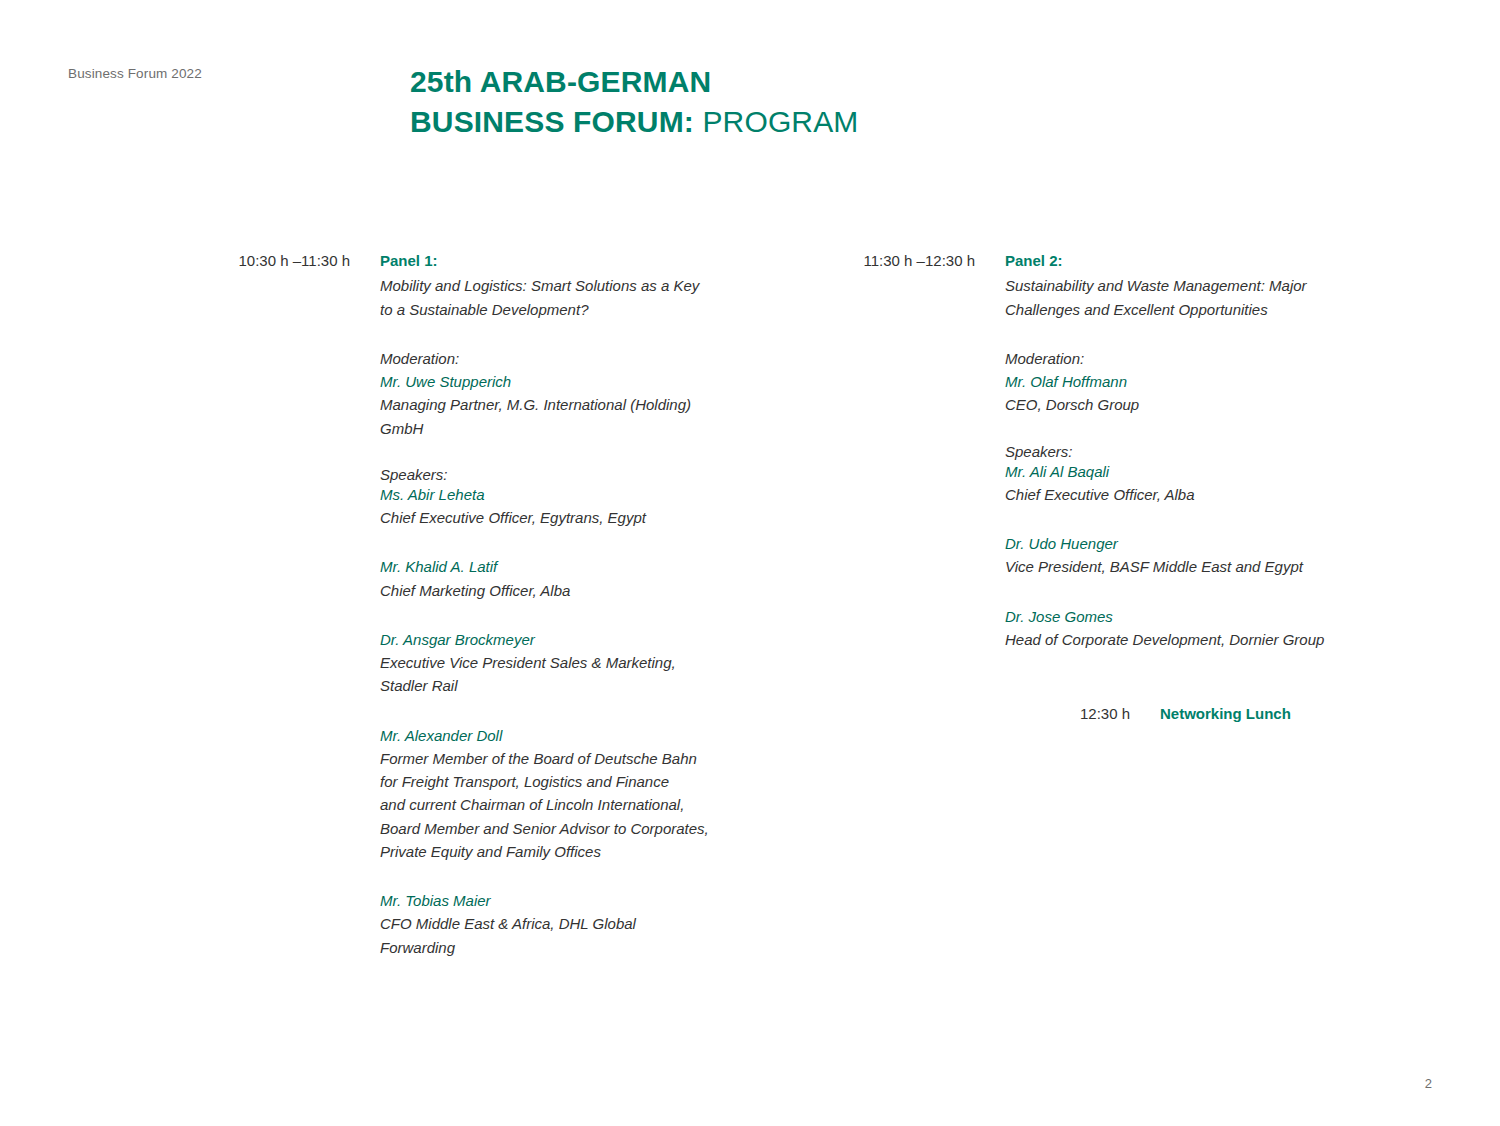Business Forum 2022
25th ARAB-GERMAN
BUSINESS FORUM: PROGRAM
10:30 h –11:30 h
Panel 1:
Mobility and Logistics: Smart Solutions as a Key
to a Sustainable Development?
Moderation:
Mr. Uwe Stupperich
Managing Partner, M.G. International (Holding)
GmbH
Speakers:
Ms. Abir Leheta
Chief Executive Officer, Egytrans, Egypt
Mr. Khalid A. Latif
Chief Marketing Officer, Alba
Dr. Ansgar Brockmeyer
Executive Vice President Sales & Marketing,
Stadler Rail
Mr. Alexander Doll
Former Member of the Board of Deutsche Bahn
for Freight Transport, Logistics and Finance
and current Chairman of Lincoln International,
Board Member and Senior Advisor to Corporates,
Private Equity and Family Offices
Mr. Tobias Maier
CFO Middle East & Africa, DHL Global
Forwarding
11:30 h –12:30 h
Panel 2:
Sustainability and Waste Management: Major
Challenges and Excellent Opportunities
Moderation:
Mr. Olaf Hoffmann
CEO, Dorsch Group
Speakers:
Mr. Ali Al Baqali
Chief Executive Officer, Alba
Dr. Udo Huenger
Vice President, BASF Middle East and Egypt
Dr. Jose Gomes
Head of Corporate Development, Dornier Group
12:30 h
Networking Lunch
2